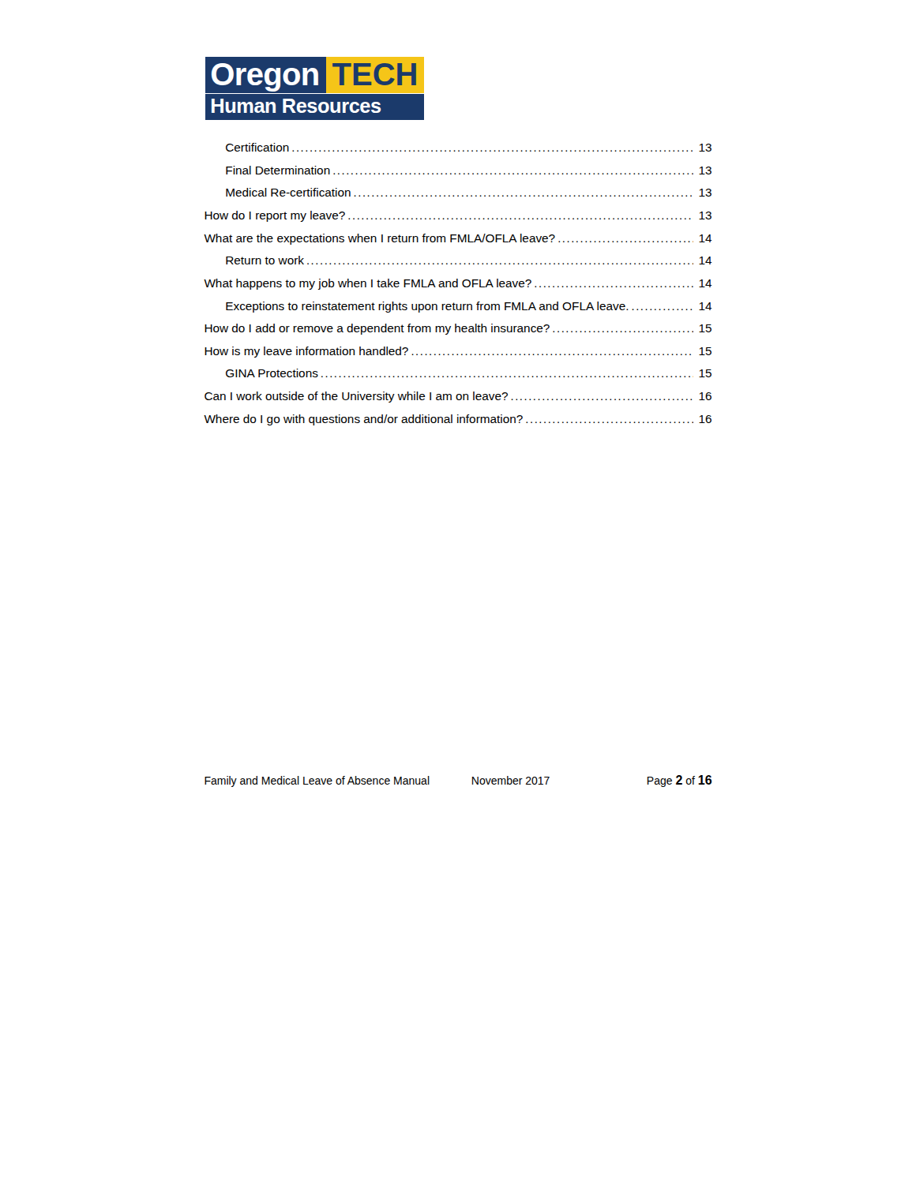Oregon TECH
Human Resources
Certification .................................................................................................................. 13
Final Determination ..................................................................................................... 13
Medical Re-certification .............................................................................................. 13
How do I report my leave? ....................................................................................................... 13
What are the expectations when I return from FMLA/OFLA leave? ......................................................... 14
Return to work ............................................................................................................. 14
What happens to my job when I take FMLA and OFLA leave? .................................................. 14
Exceptions to reinstatement rights upon return from FMLA and OFLA leave. ....................................... 14
How do I add or remove a dependent from my health insurance? ........................................................... 15
How is my leave information handled? ..................................................................................... 15
GINA Protections ............................................................................................................. 15
Can I work outside of the University while I am on leave? ......................................................................... 16
Where do I go with questions and/or additional information? ................................................................ 16
Family and Medical Leave of Absence Manual
November 2017
Page 2 of 16